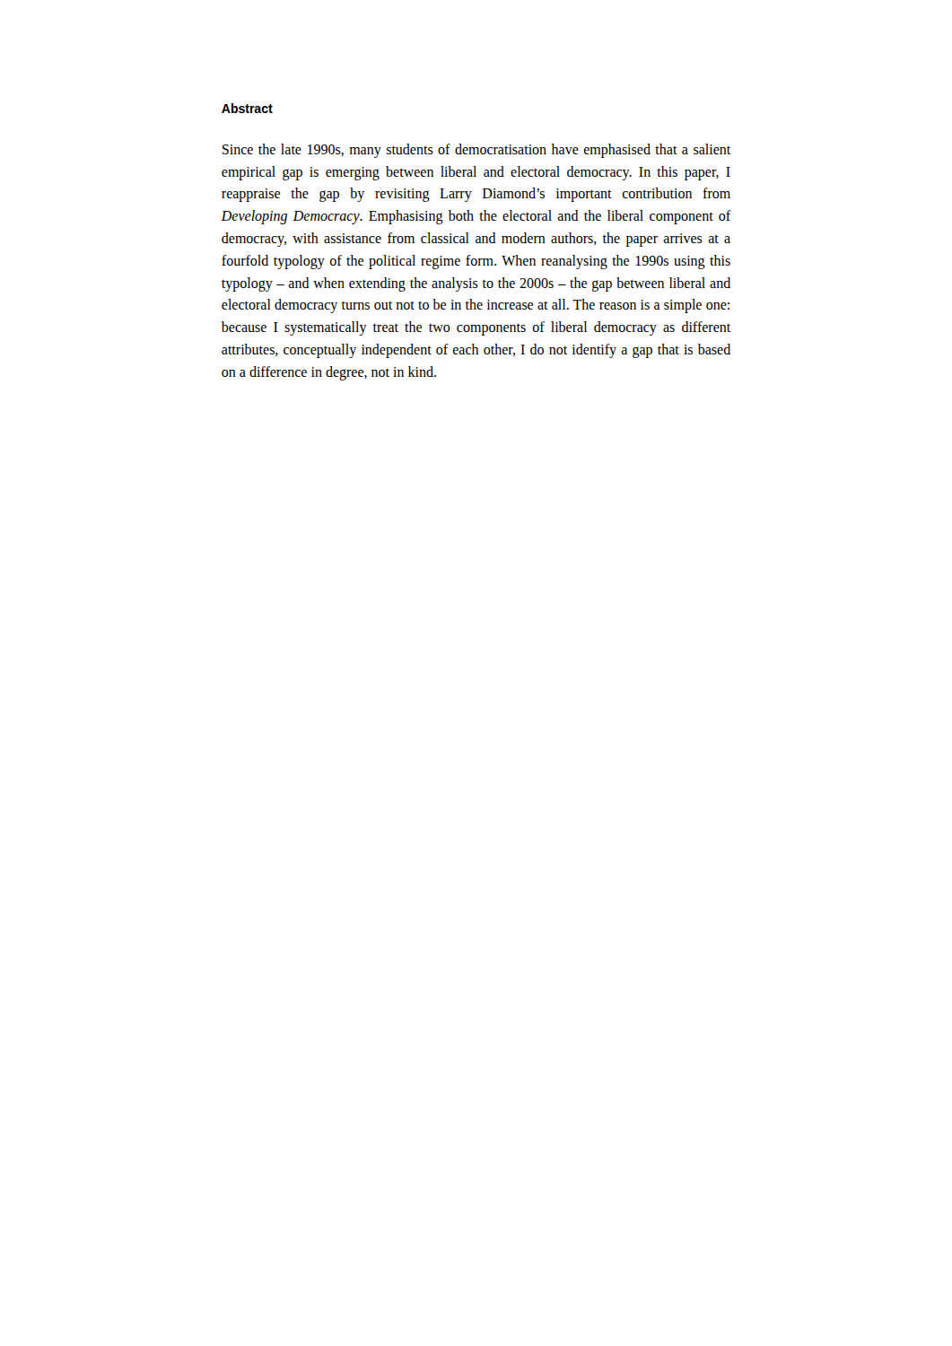Abstract
Since the late 1990s, many students of democratisation have emphasised that a salient empirical gap is emerging between liberal and electoral democracy. In this paper, I reappraise the gap by revisiting Larry Diamond’s important contribution from Developing Democracy. Emphasising both the electoral and the liberal component of democracy, with assistance from classical and modern authors, the paper arrives at a fourfold typology of the political regime form. When reanalysing the 1990s using this typology – and when extending the analysis to the 2000s – the gap between liberal and electoral democracy turns out not to be in the increase at all. The reason is a simple one: because I systematically treat the two components of liberal democracy as different attributes, conceptually independent of each other, I do not identify a gap that is based on a difference in degree, not in kind.